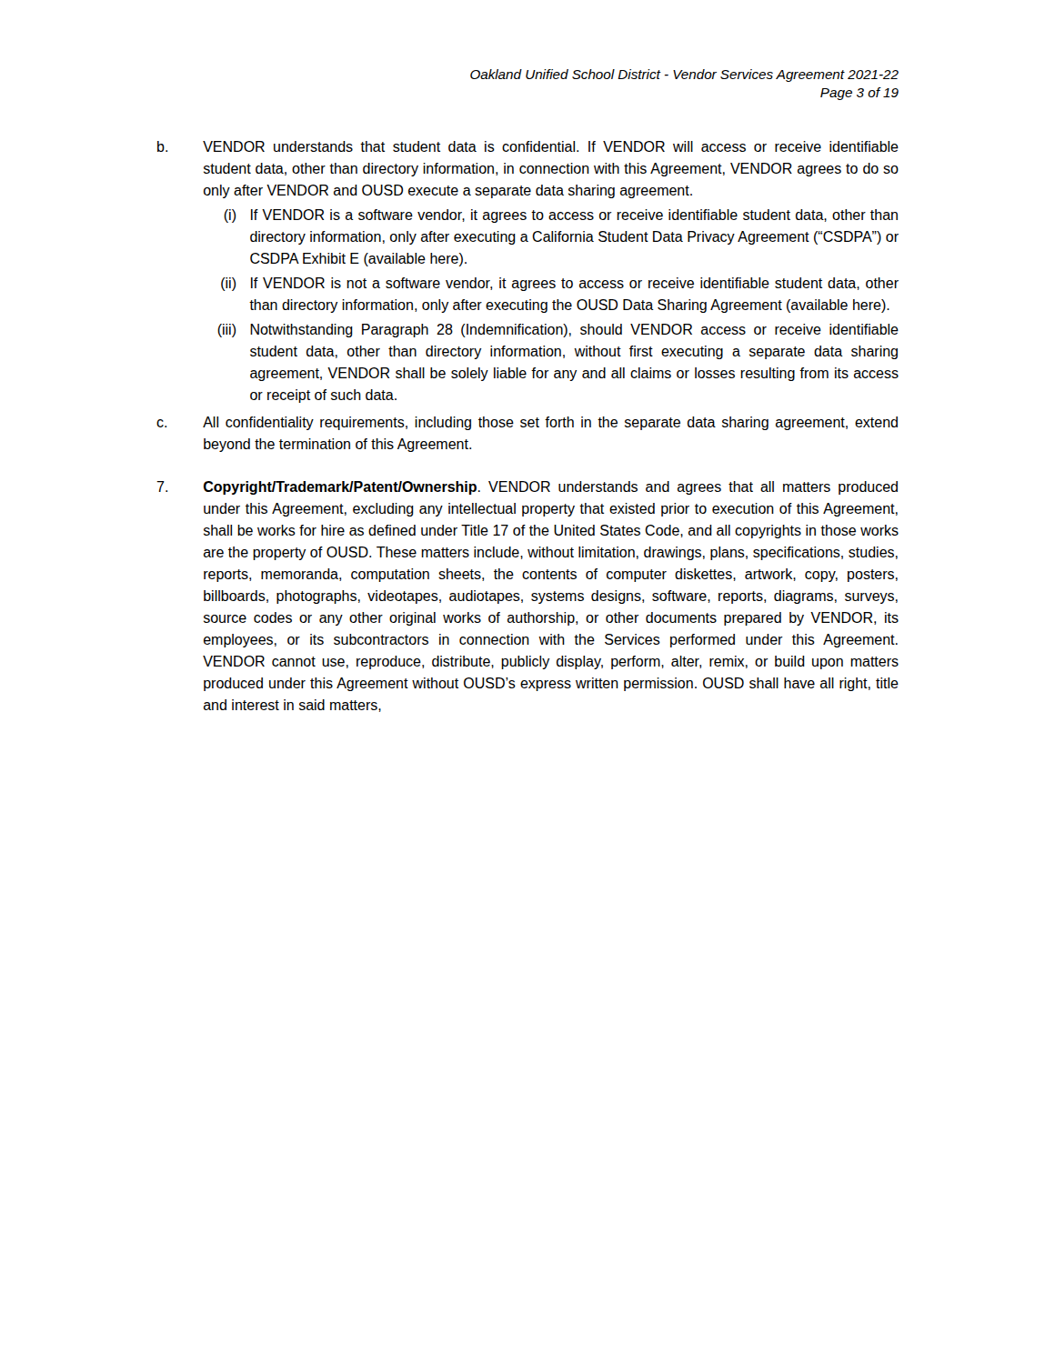Oakland Unified School District - Vendor Services Agreement 2021-22
Page 3 of 19
b.
VENDOR understands that student data is confidential. If VENDOR will access or receive identifiable student data, other than directory information, in connection with this Agreement, VENDOR agrees to do so only after VENDOR and OUSD execute a separate data sharing agreement.
(i)
If VENDOR is a software vendor, it agrees to access or receive identifiable student data, other than directory information, only after executing a California Student Data Privacy Agreement (“CSDPA”) or CSDPA Exhibit E (available here).
(ii)
If VENDOR is not a software vendor, it agrees to access or receive identifiable student data, other than directory information, only after executing the OUSD Data Sharing Agreement (available here).
(iii)
Notwithstanding Paragraph 28 (Indemnification), should VENDOR access or receive identifiable student data, other than directory information, without first executing a separate data sharing agreement, VENDOR shall be solely liable for any and all claims or losses resulting from its access or receipt of such data.
c.
All confidentiality requirements, including those set forth in the separate data sharing agreement, extend beyond the termination of this Agreement.
7.
Copyright/Trademark/Patent/Ownership. VENDOR understands and agrees that all matters produced under this Agreement, excluding any intellectual property that existed prior to execution of this Agreement, shall be works for hire as defined under Title 17 of the United States Code, and all copyrights in those works are the property of OUSD. These matters include, without limitation, drawings, plans, specifications, studies, reports, memoranda, computation sheets, the contents of computer diskettes, artwork, copy, posters, billboards, photographs, videotapes, audiotapes, systems designs, software, reports, diagrams, surveys, source codes or any other original works of authorship, or other documents prepared by VENDOR, its employees, or its subcontractors in connection with the Services performed under this Agreement. VENDOR cannot use, reproduce, distribute, publicly display, perform, alter, remix, or build upon matters produced under this Agreement without OUSD’s express written permission. OUSD shall have all right, title and interest in said matters,